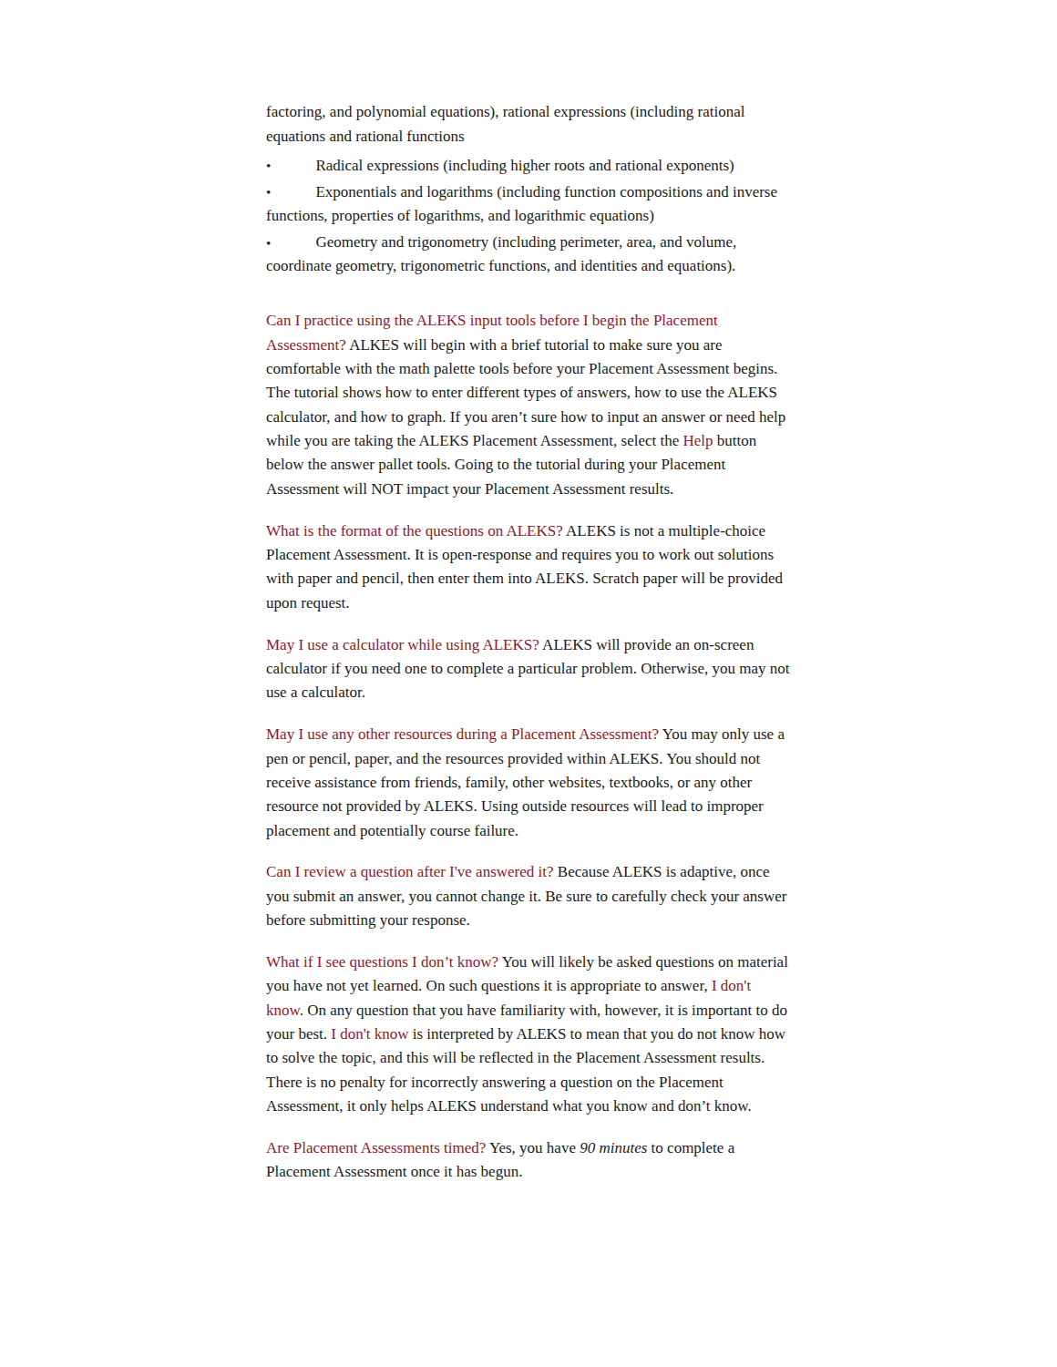factoring, and polynomial equations), rational expressions (including rational equations and rational functions
Radical expressions (including higher roots and rational exponents)
Exponentials and logarithms (including function compositions and inverse functions, properties of logarithms, and logarithmic equations)
Geometry and trigonometry (including perimeter, area, and volume, coordinate geometry, trigonometric functions, and identities and equations).
Can I practice using the ALEKS input tools before I begin the Placement Assessment? ALKES will begin with a brief tutorial to make sure you are comfortable with the math palette tools before your Placement Assessment begins. The tutorial shows how to enter different types of answers, how to use the ALEKS calculator, and how to graph. If you aren’t sure how to input an answer or need help while you are taking the ALEKS Placement Assessment, select the Help button below the answer pallet tools. Going to the tutorial during your Placement Assessment will NOT impact your Placement Assessment results.
What is the format of the questions on ALEKS? ALEKS is not a multiple-choice Placement Assessment. It is open-response and requires you to work out solutions with paper and pencil, then enter them into ALEKS. Scratch paper will be provided upon request.
May I use a calculator while using ALEKS? ALEKS will provide an on-screen calculator if you need one to complete a particular problem. Otherwise, you may not use a calculator.
May I use any other resources during a Placement Assessment? You may only use a pen or pencil, paper, and the resources provided within ALEKS. You should not receive assistance from friends, family, other websites, textbooks, or any other resource not provided by ALEKS. Using outside resources will lead to improper placement and potentially course failure.
Can I review a question after I've answered it? Because ALEKS is adaptive, once you submit an answer, you cannot change it. Be sure to carefully check your answer before submitting your response.
What if I see questions I don’t know? You will likely be asked questions on material you have not yet learned. On such questions it is appropriate to answer, I don't know. On any question that you have familiarity with, however, it is important to do your best. I don't know is interpreted by ALEKS to mean that you do not know how to solve the topic, and this will be reflected in the Placement Assessment results. There is no penalty for incorrectly answering a question on the Placement Assessment, it only helps ALEKS understand what you know and don’t know.
Are Placement Assessments timed? Yes, you have 90 minutes to complete a Placement Assessment once it has begun.